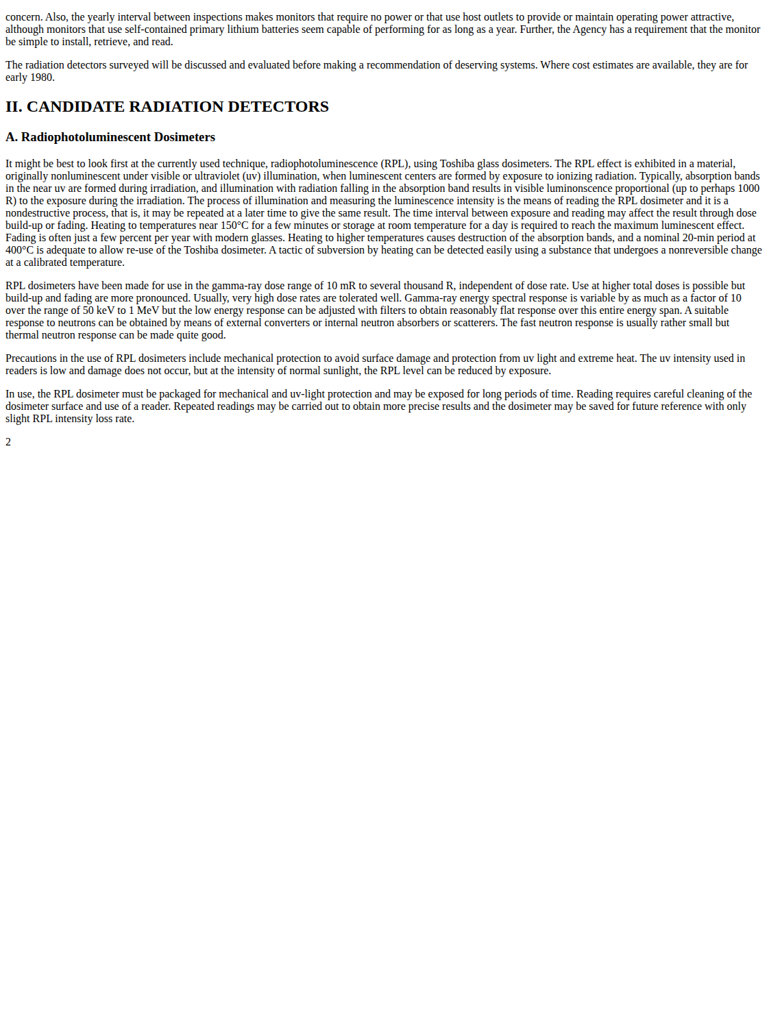concern. Also, the yearly interval between inspections makes monitors that require no power or that use host outlets to provide or maintain operating power attractive, although monitors that use self-contained primary lithium batteries seem capable of performing for as long as a year. Further, the Agency has a requirement that the monitor be simple to install, retrieve, and read.
The radiation detectors surveyed will be discussed and evaluated before making a recommendation of deserving systems. Where cost estimates are available, they are for early 1980.
II. CANDIDATE RADIATION DETECTORS
A. Radiophotoluminescent Dosimeters
It might be best to look first at the currently used technique, radiophotoluminescence (RPL), using Toshiba glass dosimeters. The RPL effect is exhibited in a material, originally nonluminescent under visible or ultraviolet (uv) illumination, when luminescent centers are formed by exposure to ionizing radiation. Typically, absorption bands in the near uv are formed during irradiation, and illumination with radiation falling in the absorption band results in visible luminonscence proportional (up to perhaps 1000 R) to the exposure during the irradiation. The process of illumination and measuring the luminescence intensity is the means of reading the RPL dosimeter and it is a nondestructive process, that is, it may be repeated at a later time to give the same result. The time interval between exposure and reading may affect the result through dose build-up or fading. Heating to temperatures near 150°C for a few minutes or storage at room temperature for a day is required to reach the maximum luminescent effect. Fading is often just a few percent per year with modern glasses. Heating to higher temperatures causes destruction of the absorption bands, and a nominal 20-min period at 400°C is adequate to allow re-use of the Toshiba dosimeter. A tactic of subversion by heating can be detected easily using a substance that undergoes a nonreversible change at a calibrated temperature.
RPL dosimeters have been made for use in the gamma-ray dose range of 10 mR to several thousand R, independent of dose rate. Use at higher total doses is possible but build-up and fading are more pronounced. Usually, very high dose rates are tolerated well. Gamma-ray energy spectral response is variable by as much as a factor of 10 over the range of 50 keV to 1 MeV but the low energy response can be adjusted with filters to obtain reasonably flat response over this entire energy span. A suitable response to neutrons can be obtained by means of external converters or internal neutron absorbers or scatterers. The fast neutron response is usually rather small but thermal neutron response can be made quite good.
Precautions in the use of RPL dosimeters include mechanical protection to avoid surface damage and protection from uv light and extreme heat. The uv intensity used in readers is low and damage does not occur, but at the intensity of normal sunlight, the RPL level can be reduced by exposure.
In use, the RPL dosimeter must be packaged for mechanical and uv-light protection and may be exposed for long periods of time. Reading requires careful cleaning of the dosimeter surface and use of a reader. Repeated readings may be carried out to obtain more precise results and the dosimeter may be saved for future reference with only slight RPL intensity loss rate.
2